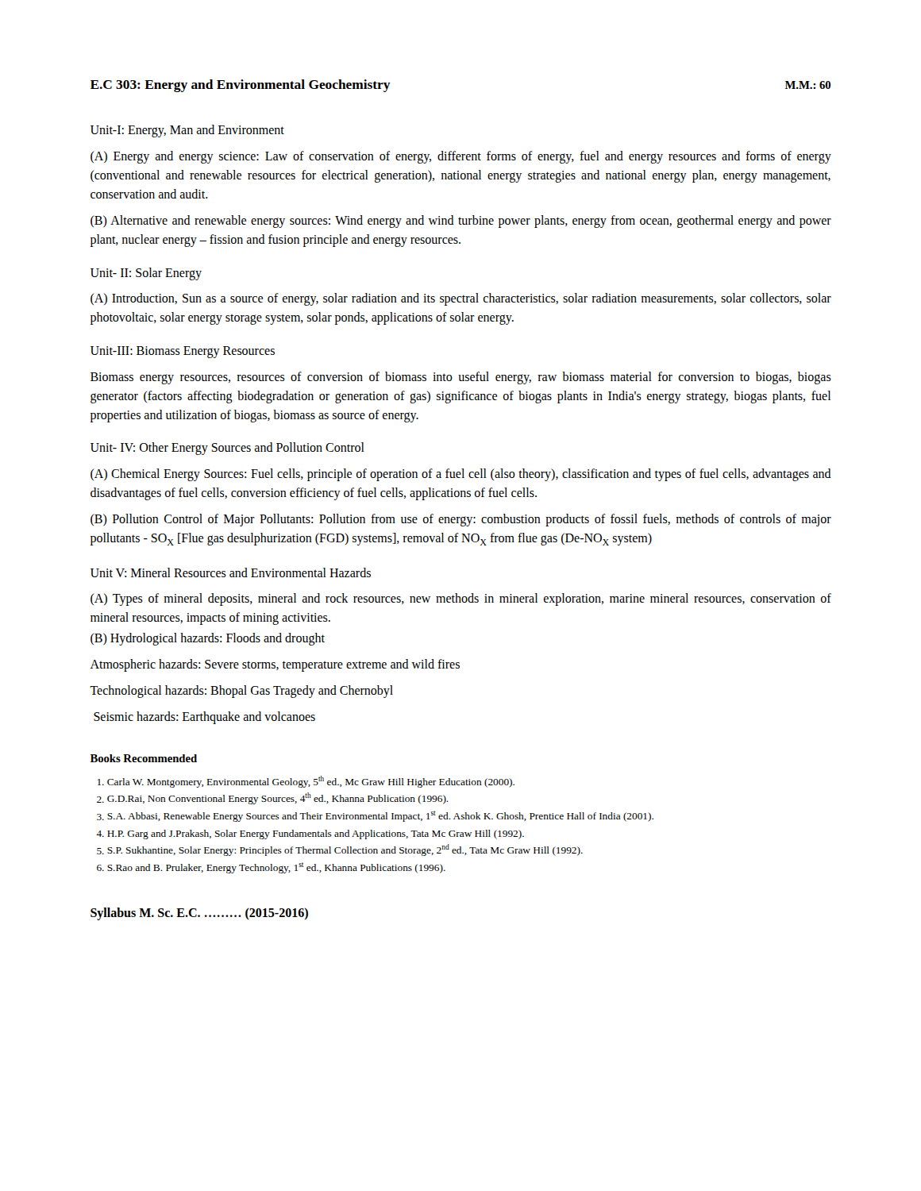E.C 303: Energy and Environmental Geochemistry M.M.: 60
Unit-I: Energy, Man and Environment
(A) Energy and energy science: Law of conservation of energy, different forms of energy, fuel and energy resources and forms of energy (conventional and renewable resources for electrical generation), national energy strategies and national energy plan, energy management, conservation and audit.
(B) Alternative and renewable energy sources: Wind energy and wind turbine power plants, energy from ocean, geothermal energy and power plant, nuclear energy – fission and fusion principle and energy resources.
Unit- II: Solar Energy
(A) Introduction, Sun as a source of energy, solar radiation and its spectral characteristics, solar radiation measurements, solar collectors, solar photovoltaic, solar energy storage system, solar ponds, applications of solar energy.
Unit-III: Biomass Energy Resources
Biomass energy resources, resources of conversion of biomass into useful energy, raw biomass material for conversion to biogas, biogas generator (factors affecting biodegradation or generation of gas) significance of biogas plants in India's energy strategy, biogas plants, fuel properties and utilization of biogas, biomass as source of energy.
Unit- IV: Other Energy Sources and Pollution Control
(A) Chemical Energy Sources: Fuel cells, principle of operation of a fuel cell (also theory), classification and types of fuel cells, advantages and disadvantages of fuel cells, conversion efficiency of fuel cells, applications of fuel cells.
(B) Pollution Control of Major Pollutants: Pollution from use of energy: combustion products of fossil fuels, methods of controls of major pollutants - SOX [Flue gas desulphurization (FGD) systems], removal of NOX from flue gas (De-NOX system)
Unit V: Mineral Resources and Environmental Hazards
(A) Types of mineral deposits, mineral and rock resources, new methods in mineral exploration, marine mineral resources, conservation of mineral resources, impacts of mining activities.
(B) Hydrological hazards: Floods and drought
Atmospheric hazards: Severe storms, temperature extreme and wild fires
Technological hazards: Bhopal Gas Tragedy and Chernobyl
Seismic hazards: Earthquake and volcanoes
Books Recommended
Carla W. Montgomery, Environmental Geology, 5th ed., Mc Graw Hill Higher Education (2000).
G.D.Rai, Non Conventional Energy Sources, 4th ed., Khanna Publication (1996).
S.A. Abbasi, Renewable Energy Sources and Their Environmental Impact, 1st ed. Ashok K. Ghosh, Prentice Hall of India (2001).
H.P. Garg and J.Prakash, Solar Energy Fundamentals and Applications, Tata Mc Graw Hill (1992).
S.P. Sukhantine, Solar Energy: Principles of Thermal Collection and Storage, 2nd ed., Tata Mc Graw Hill (1992).
S.Rao and B. Prulaker, Energy Technology, 1st ed., Khanna Publications (1996).
Syllabus M. Sc. E.C. ……… (2015-2016)